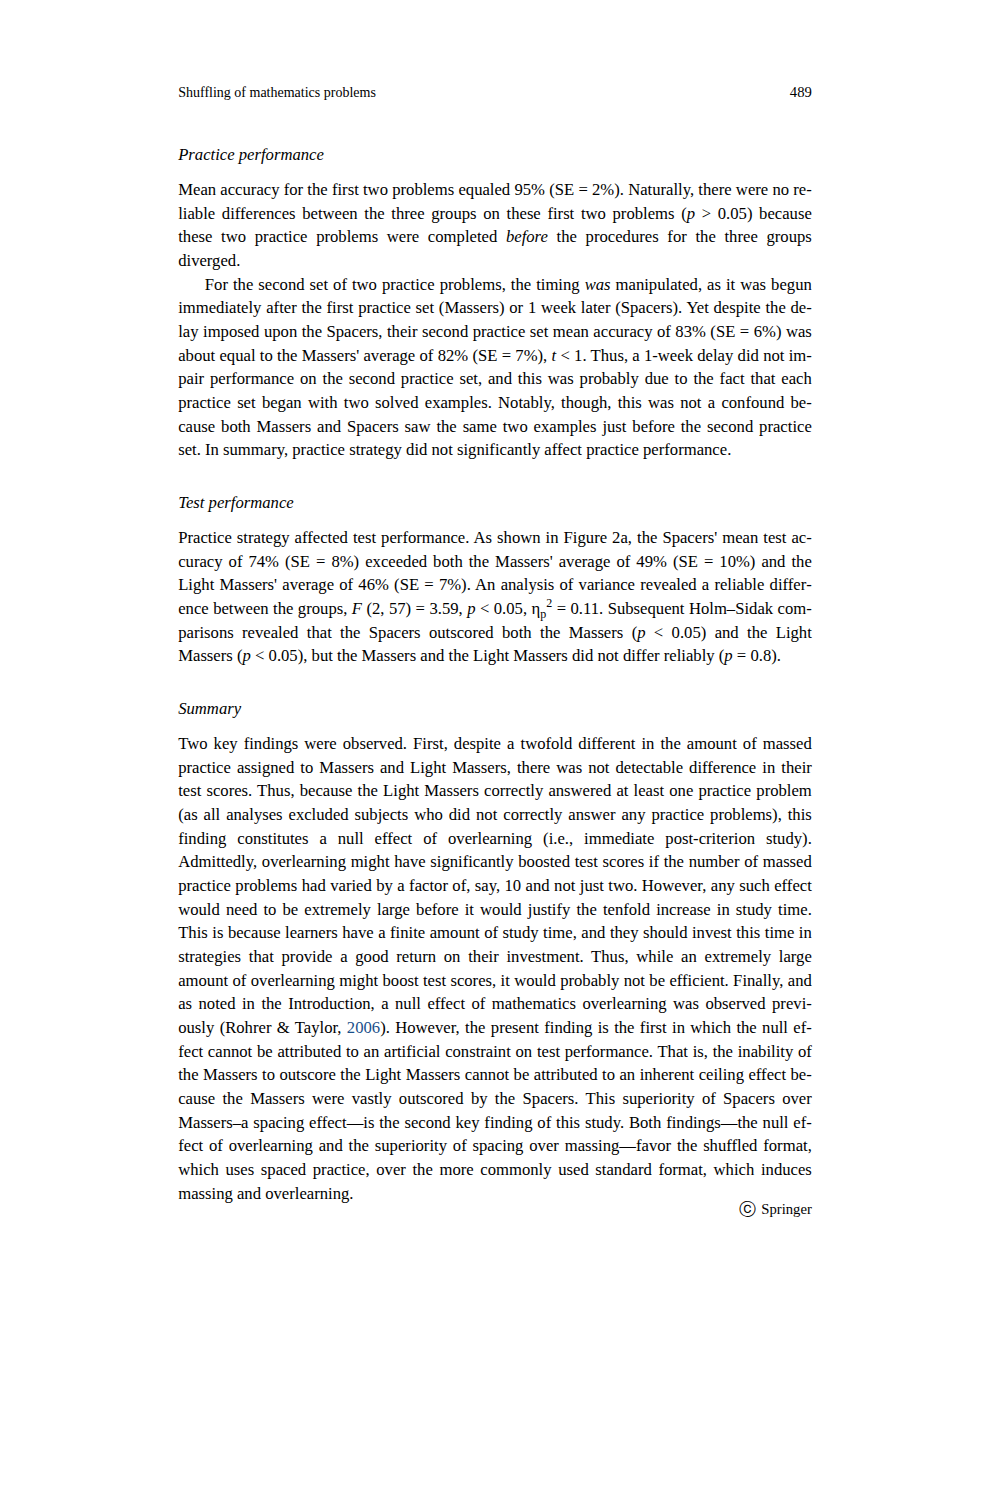Shuffling of mathematics problems 489
Practice performance
Mean accuracy for the first two problems equaled 95% (SE = 2%). Naturally, there were no reliable differences between the three groups on these first two problems (p > 0.05) because these two practice problems were completed before the procedures for the three groups diverged.
For the second set of two practice problems, the timing was manipulated, as it was begun immediately after the first practice set (Massers) or 1 week later (Spacers). Yet despite the delay imposed upon the Spacers, their second practice set mean accuracy of 83% (SE = 6%) was about equal to the Massers' average of 82% (SE = 7%), t < 1. Thus, a 1-week delay did not impair performance on the second practice set, and this was probably due to the fact that each practice set began with two solved examples. Notably, though, this was not a confound because both Massers and Spacers saw the same two examples just before the second practice set. In summary, practice strategy did not significantly affect practice performance.
Test performance
Practice strategy affected test performance. As shown in Figure 2a, the Spacers' mean test accuracy of 74% (SE = 8%) exceeded both the Massers' average of 49% (SE = 10%) and the Light Massers' average of 46% (SE = 7%). An analysis of variance revealed a reliable difference between the groups, F (2, 57) = 3.59, p < 0.05, ηp2 = 0.11. Subsequent Holm–Sidak comparisons revealed that the Spacers outscored both the Massers (p < 0.05) and the Light Massers (p < 0.05), but the Massers and the Light Massers did not differ reliably (p = 0.8).
Summary
Two key findings were observed. First, despite a twofold different in the amount of massed practice assigned to Massers and Light Massers, there was not detectable difference in their test scores. Thus, because the Light Massers correctly answered at least one practice problem (as all analyses excluded subjects who did not correctly answer any practice problems), this finding constitutes a null effect of overlearning (i.e., immediate post-criterion study). Admittedly, overlearning might have significantly boosted test scores if the number of massed practice problems had varied by a factor of, say, 10 and not just two. However, any such effect would need to be extremely large before it would justify the tenfold increase in study time. This is because learners have a finite amount of study time, and they should invest this time in strategies that provide a good return on their investment. Thus, while an extremely large amount of overlearning might boost test scores, it would probably not be efficient. Finally, and as noted in the Introduction, a null effect of mathematics overlearning was observed previously (Rohrer & Taylor, 2006). However, the present finding is the first in which the null effect cannot be attributed to an artificial constraint on test performance. That is, the inability of the Massers to outscore the Light Massers cannot be attributed to an inherent ceiling effect because the Massers were vastly outscored by the Spacers. This superiority of Spacers over Massers–a spacing effect—is the second key finding of this study. Both findings—the null effect of overlearning and the superiority of spacing over massing—favor the shuffled format, which uses spaced practice, over the more commonly used standard format, which induces massing and overlearning.
ⓒ Springer